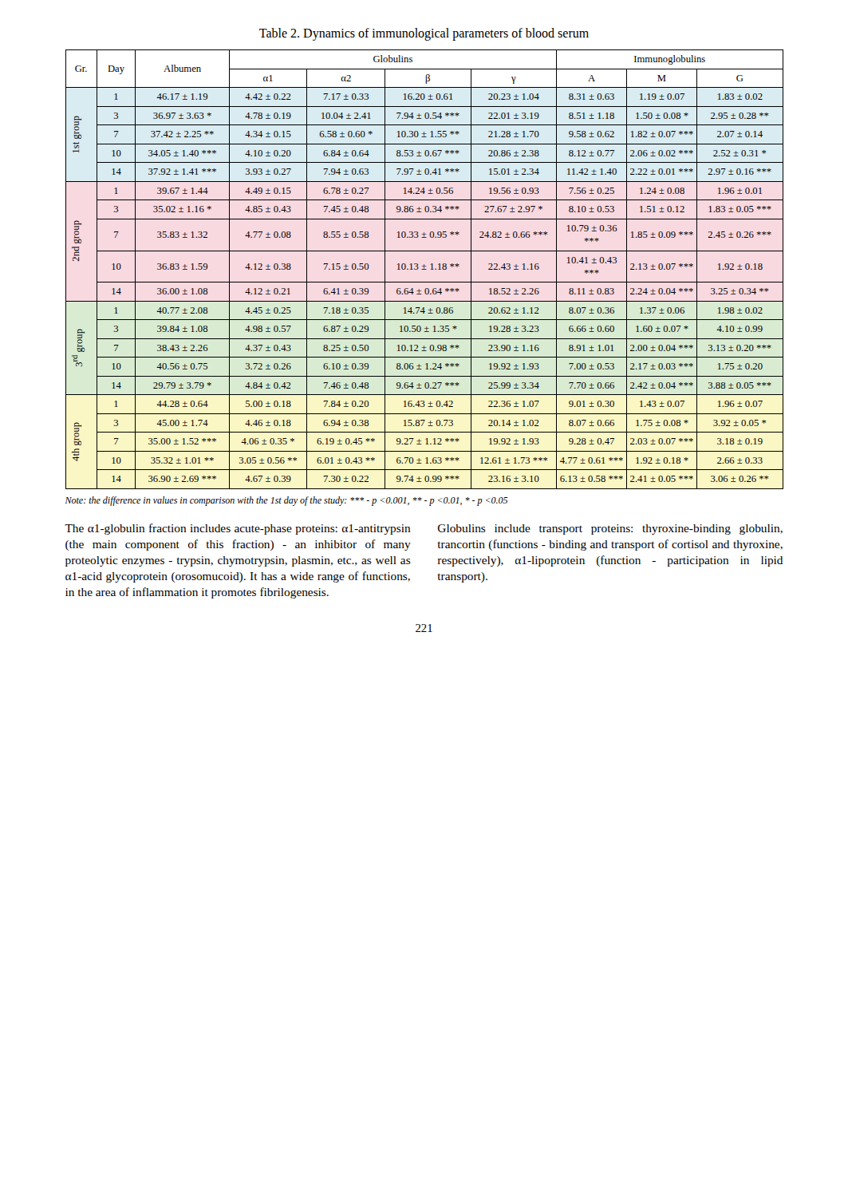Table 2. Dynamics of immunological parameters of blood serum
| Gr. | Day | Albumen | Globulins | Immunoglobulins |
| --- | --- | --- | --- | --- |
| α1 | α2 | β | γ | A | M | G |
| 1st group | 1 | 46.17 ± 1.19 | 4.42 ± 0.22 | 7.17 ± 0.33 | 16.20 ± 0.61 | 20.23 ± 1.04 | 8.31 ± 0.63 | 1.19 ± 0.07 | 1.83 ± 0.02 |
| 3 | 36.97 ± 3.63 * | 4.78 ± 0.19 | 10.04 ± 2.41 | 7.94 ± 0.54 *** | 22.01 ± 3.19 | 8.51 ± 1.18 | 1.50 ± 0.08 * | 2.95 ± 0.28 ** |
| 7 | 37.42 ± 2.25 ** | 4.34 ± 0.15 | 6.58 ± 0.60 * | 10.30 ± 1.55 ** | 21.28 ± 1.70 | 9.58 ± 0.62 | 1.82 ± 0.07 *** | 2.07 ± 0.14 |
| 10 | 34.05 ± 1.40 *** | 4.10 ± 0.20 | 6.84 ± 0.64 | 8.53 ± 0.67 *** | 20.86 ± 2.38 | 8.12 ± 0.77 | 2.06 ± 0.02 *** | 2.52 ± 0.31 * |
| 14 | 37.92 ± 1.41 *** | 3.93 ± 0.27 | 7.94 ± 0.63 | 7.97 ± 0.41 *** | 15.01 ± 2.34 | 11.42 ± 1.40 | 2.22 ± 0.01 *** | 2.97 ± 0.16 *** |
| 2nd group | 1 | 39.67 ± 1.44 | 4.49 ± 0.15 | 6.78 ± 0.27 | 14.24 ± 0.56 | 19.56 ± 0.93 | 7.56 ± 0.25 | 1.24 ± 0.08 | 1.96 ± 0.01 |
| 3 | 35.02 ± 1.16 * | 4.85 ± 0.43 | 7.45 ± 0.48 | 9.86 ± 0.34 *** | 27.67 ± 2.97 * | 8.10 ± 0.53 | 1.51 ± 0.12 | 1.83 ± 0.05 *** |
| 7 | 35.83 ± 1.32 | 4.77 ± 0.08 | 8.55 ± 0.58 | 10.33 ± 0.95 ** | 24.82 ± 0.66 *** | 10.79 ± 0.36 *** | 1.85 ± 0.09 *** | 2.45 ± 0.26 *** |
| 10 | 36.83 ± 1.59 | 4.12 ± 0.38 | 7.15 ± 0.50 | 10.13 ± 1.18 ** | 22.43 ± 1.16 | 10.41 ± 0.43 *** | 2.13 ± 0.07 *** | 1.92 ± 0.18 |
| 14 | 36.00 ± 1.08 | 4.12 ± 0.21 | 6.41 ± 0.39 | 6.64 ± 0.64 *** | 18.52 ± 2.26 | 8.11 ± 0.83 | 2.24 ± 0.04 *** | 3.25 ± 0.34 ** |
| 3 rd group | 1 | 40.77 ± 2.08 | 4.45 ± 0.25 | 7.18 ± 0.35 | 14.74 ± 0.86 | 20.62 ± 1.12 | 8.07 ± 0.36 | 1.37 ± 0.06 | 1.98 ± 0.02 |
| 3 | 39.84 ± 1.08 | 4.98 ± 0.57 | 6.87 ± 0.29 | 10.50 ± 1.35 * | 19.28 ± 3.23 | 6.66 ± 0.60 | 1.60 ± 0.07 * | 4.10 ± 0.99 |
| 7 | 38.43 ± 2.26 | 4.37 ± 0.43 | 8.25 ± 0.50 | 10.12 ± 0.98 ** | 23.90 ± 1.16 | 8.91 ± 1.01 | 2.00 ± 0.04 *** | 3.13 ± 0.20 *** |
| 10 | 40.56 ± 0.75 | 3.72 ± 0.26 | 6.10 ± 0.39 | 8.06 ± 1.24 *** | 19.92 ± 1.93 | 7.00 ± 0.53 | 2.17 ± 0.03 *** | 1.75 ± 0.20 |
| 14 | 29.79 ± 3.79 * | 4.84 ± 0.42 | 7.46 ± 0.48 | 9.64 ± 0.27 *** | 25.99 ± 3.34 | 7.70 ± 0.66 | 2.42 ± 0.04 *** | 3.88 ± 0.05 *** |
| 4th group | 1 | 44.28 ± 0.64 | 5.00 ± 0.18 | 7.84 ± 0.20 | 16.43 ± 0.42 | 22.36 ± 1.07 | 9.01 ± 0.30 | 1.43 ± 0.07 | 1.96 ± 0.07 |
| 3 | 45.00 ± 1.74 | 4.46 ± 0.18 | 6.94 ± 0.38 | 15.87 ± 0.73 | 20.14 ± 1.02 | 8.07 ± 0.66 | 1.75 ± 0.08 * | 3.92 ± 0.05 * |
| 7 | 35.00 ± 1.52 *** | 4.06 ± 0.35 * | 6.19 ± 0.45 ** | 9.27 ± 1.12 *** | 19.92 ± 1.93 | 9.28 ± 0.47 | 2.03 ± 0.07 *** | 3.18 ± 0.19 |
| 10 | 35.32 ± 1.01 ** | 3.05 ± 0.56 ** | 6.01 ± 0.43 ** | 6.70 ± 1.63 *** | 12.61 ± 1.73 *** | 4.77 ± 0.61 *** | 1.92 ± 0.18 * | 2.66 ± 0.33 |
| 14 | 36.90 ± 2.69 *** | 4.67 ± 0.39 | 7.30 ± 0.22 | 9.74 ± 0.99 *** | 23.16 ± 3.10 | 6.13 ± 0.58 *** | 2.41 ± 0.05 *** | 3.06 ± 0.26 ** |
Note: the difference in values in comparison with the 1st day of the study: *** - p <0.001, ** - p <0.01, * - p <0.05
The α1-globulin fraction includes acute-phase proteins: α1-antitrypsin (the main component of this fraction) - an inhibitor of many proteolytic enzymes - trypsin, chymotrypsin, plasmin, etc., as well as α1-acid glycoprotein (orosomucoid). It has a wide range of functions, in the area of inflammation it promotes fibrilogenesis.
Globulins include transport proteins: thyroxine-binding globulin, trancortin (functions - binding and transport of cortisol and thyroxine, respectively), α1-lipoprotein (function - participation in lipid transport).
221